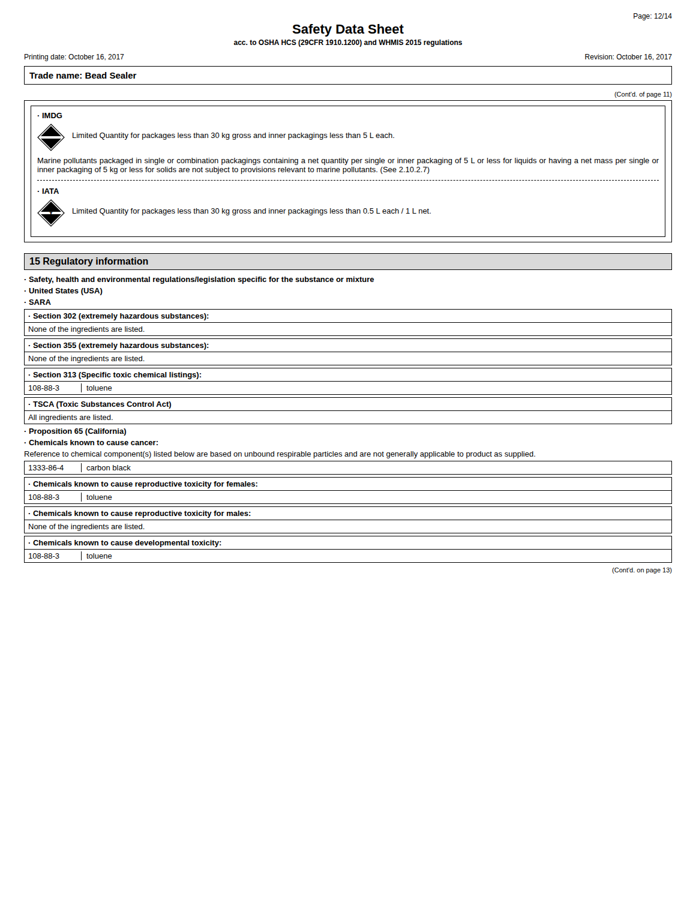Page: 12/14
Safety Data Sheet
acc. to OSHA HCS (29CFR 1910.1200) and WHMIS 2015 regulations
Printing date: October 16, 2017 Revision: October 16, 2017
Trade name: Bead Sealer
(Cont'd. of page 11)
IMDG
Limited Quantity for packages less than 30 kg gross and inner packagings less than 5 L each.
Marine pollutants packaged in single or combination packagings containing a net quantity per single or inner packaging of 5 L or less for liquids or having a net mass per single or inner packaging of 5 kg or less for solids are not subject to provisions relevant to marine pollutants. (See 2.10.2.7)
IATA
Y
Limited Quantity for packages less than 30 kg gross and inner packagings less than 0.5 L each / 1 L net.
15 Regulatory information
Safety, health and environmental regulations/legislation specific for the substance or mixture
United States (USA)
SARA
Section 302 (extremely hazardous substances):
None of the ingredients are listed.
Section 355 (extremely hazardous substances):
None of the ingredients are listed.
Section 313 (Specific toxic chemical listings):
108-88-3 toluene
TSCA (Toxic Substances Control Act)
All ingredients are listed.
Proposition 65 (California)
Chemicals known to cause cancer:
Reference to chemical component(s) listed below are based on unbound respirable particles and are not generally applicable to product as supplied.
1333-86-4 carbon black
Chemicals known to cause reproductive toxicity for females:
108-88-3 toluene
Chemicals known to cause reproductive toxicity for males:
None of the ingredients are listed.
Chemicals known to cause developmental toxicity:
108-88-3 toluene
(Cont'd. on page 13)